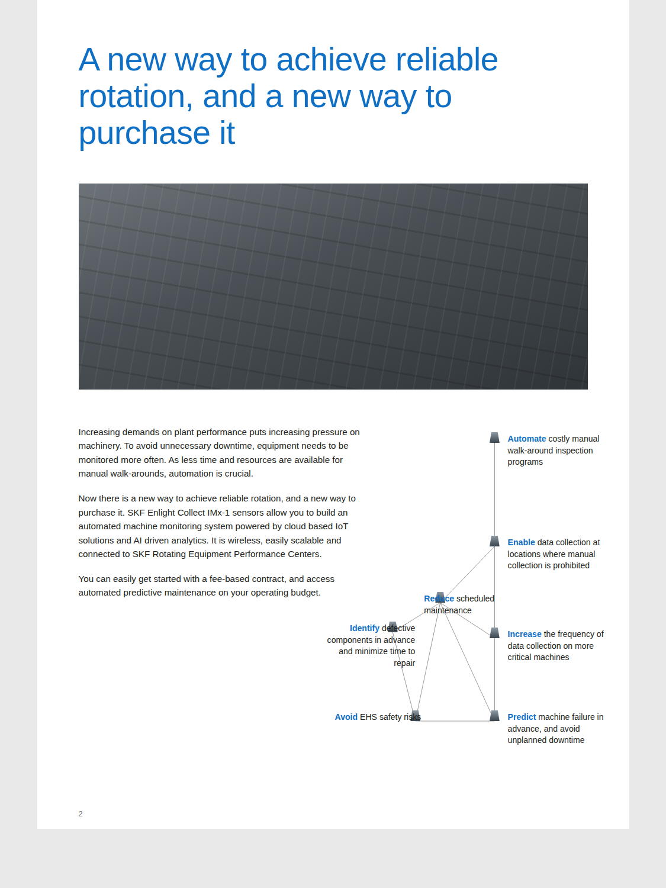A new way to achieve reliable rotation, and a new way to purchase it
Increasing demands on plant performance puts increasing pressure on machinery. To avoid unnecessary downtime, equipment needs to be monitored more often. As less time and resources are available for manual walk-arounds, automation is crucial.
Now there is a new way to achieve reliable rotation, and a new way to purchase it. SKF Enlight Collect IMx-1 sensors allow you to build an automated machine monitoring system powered by cloud based IoT solutions and AI driven analytics. It is wireless, easily scalable and connected to SKF Rotating Equipment Performance Centers.
You can easily get started with a fee-based contract, and access automated predictive maintenance on your operating budget.
Automate costly manual walk-around inspection programs
Enable data collection at locations where manual collection is prohibited
Increase the frequency of data collection on more critical machines
Predict machine failure in advance, and avoid unplanned downtime
Reduce scheduled maintenance
Identify defective components in advance and minimize time to repair
Avoid EHS safety risks
2